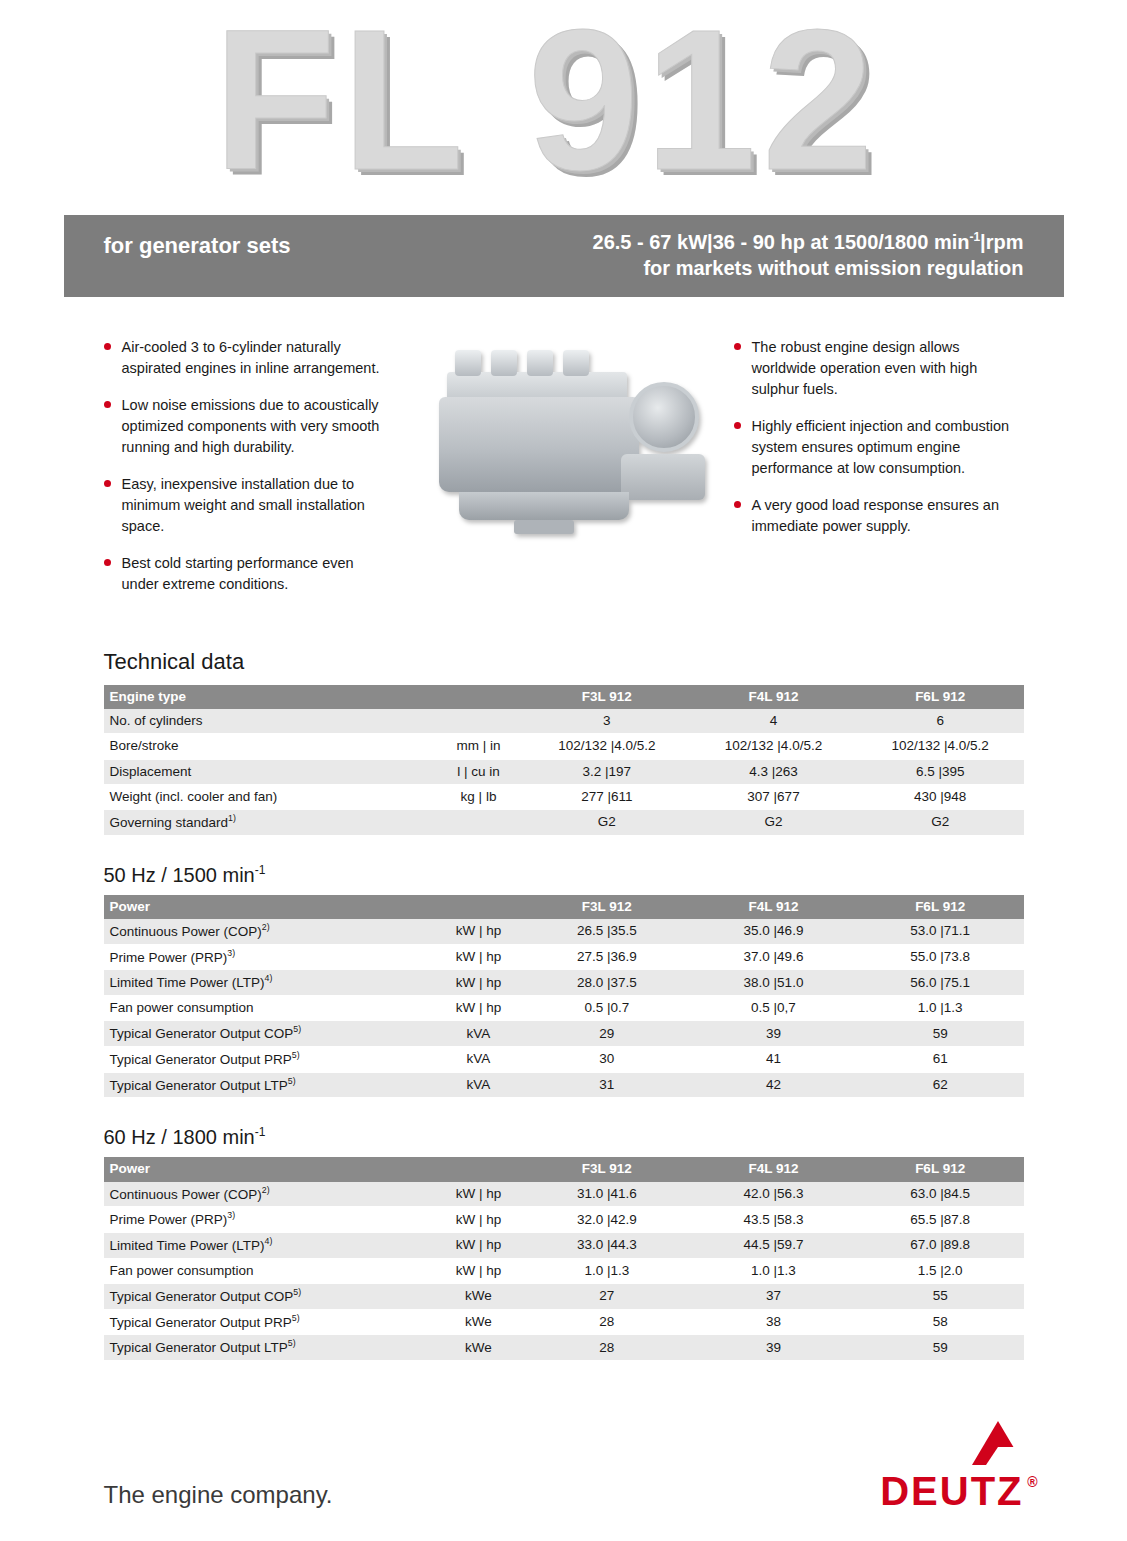FL 912
for generator sets
26.5 - 67 kW|36 - 90 hp at 1500/1800 min-1|rpm
for markets without emission regulation
Air-cooled 3 to 6-cylinder naturally aspirated engines in inline arrangement.
Low noise emissions due to acoustically optimized components with very smooth running and high durability.
Easy, inexpensive installation due to minimum weight and small installation space.
Best cold starting performance even under extreme conditions.
The robust engine design allows worldwide operation even with high sulphur fuels.
Highly efficient injection and combustion system ensures optimum engine performance at low consumption.
A very good load response ensures an immediate power supply.
Technical data
| Engine type | | F3L 912 | F4L 912 | F6L 912 |
| --- | --- | --- | --- | --- |
| No. of cylinders | | 3 | 4 | 6 |
| Bore/stroke | mm / in | 102/132 /4.0/5.2 | 102/132 /4.0/5.2 | 102/132 /4.0/5.2 |
| Displacement | l / cu in | 3.2 /197 | 4.3 /263 | 6.5 /395 |
| Weight (incl. cooler and fan) | kg / lb | 277 /611 | 307 /677 | 430 /948 |
| Governing standard 1) | | G2 | G2 | G2 |
50 Hz / 1500 min-1
| Power | | F3L 912 | F4L 912 | F6L 912 |
| --- | --- | --- | --- | --- |
| Continuous Power (COP) 2) | kW / hp | 26.5 /35.5 | 35.0 /46.9 | 53.0 /71.1 |
| Prime Power (PRP) 3) | kW / hp | 27.5 /36.9 | 37.0 /49.6 | 55.0 /73.8 |
| Limited Time Power (LTP) 4) | kW / hp | 28.0 /37.5 | 38.0 /51.0 | 56.0 /75.1 |
| Fan power consumption | kW / hp | 0.5 /0.7 | 0.5 /0,7 | 1.0 /1.3 |
| Typical Generator Output COP 5) | kVA | 29 | 39 | 59 |
| Typical Generator Output PRP 5) | kVA | 30 | 41 | 61 |
| Typical Generator Output LTP 5) | kVA | 31 | 42 | 62 |
60 Hz / 1800 min-1
| Power | | F3L 912 | F4L 912 | F6L 912 |
| --- | --- | --- | --- | --- |
| Continuous Power (COP) 2) | kW / hp | 31.0 /41.6 | 42.0 /56.3 | 63.0 /84.5 |
| Prime Power (PRP) 3) | kW / hp | 32.0 /42.9 | 43.5 /58.3 | 65.5 /87.8 |
| Limited Time Power (LTP) 4) | kW / hp | 33.0 /44.3 | 44.5 /59.7 | 67.0 /89.8 |
| Fan power consumption | kW / hp | 1.0 /1.3 | 1.0 /1.3 | 1.5 /2.0 |
| Typical Generator Output COP 5) | kWe | 27 | 37 | 55 |
| Typical Generator Output PRP 5) | kWe | 28 | 38 | 58 |
| Typical Generator Output LTP 5) | kWe | 28 | 39 | 59 |
The engine company.
DEUTZ®